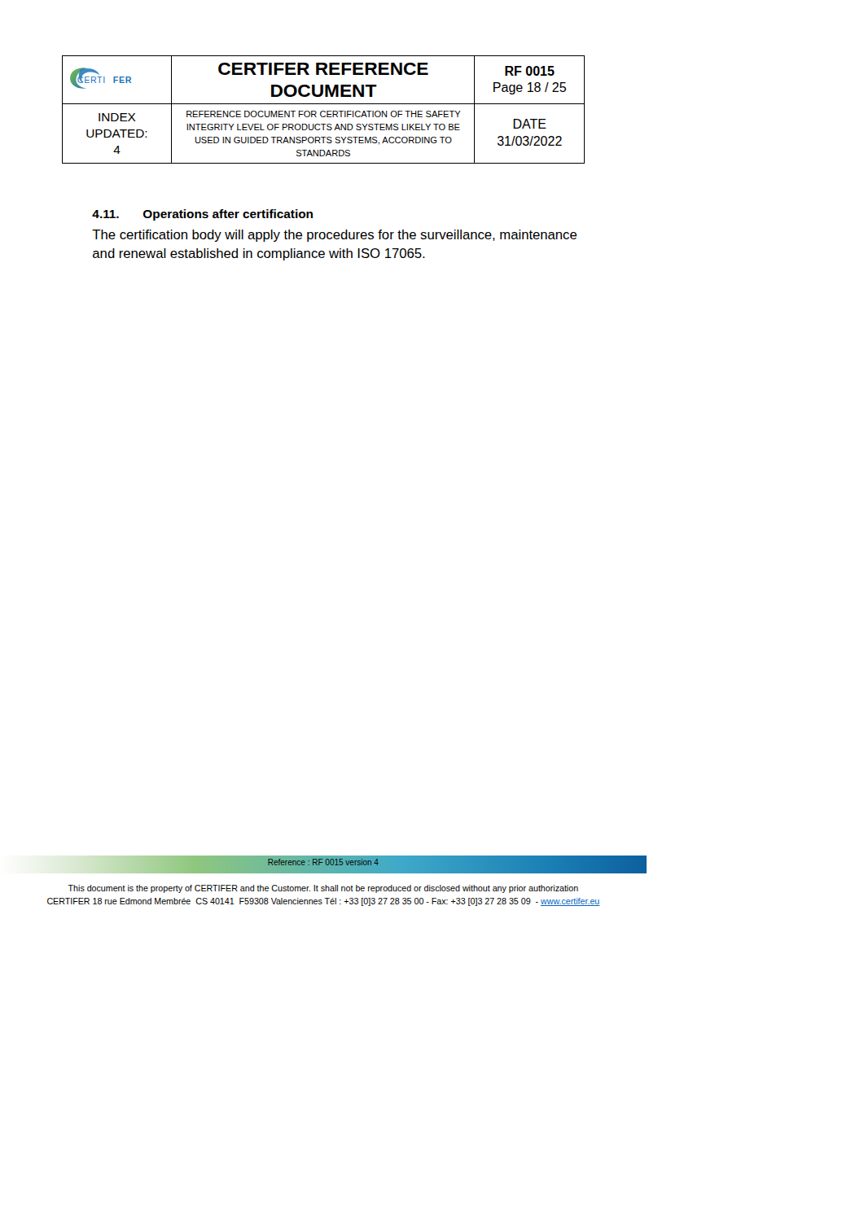| CERTI FER | CERTIFER REFERENCE DOCUMENT | RF 0015 Page 18 / 25 |
| INDEX UPDATED: 4 | REFERENCE DOCUMENT FOR CERTIFICATION OF THE SAFETY INTEGRITY LEVEL OF PRODUCTS AND SYSTEMS LIKELY TO BE USED IN GUIDED TRANSPORTS SYSTEMS, ACCORDING TO STANDARDS | DATE 31/03/2022 |
4.11. Operations after certification
The certification body will apply the procedures for the surveillance, maintenance and renewal established in compliance with ISO 17065.
Reference : RF 0015 version 4
This document is the property of CERTIFER and the Customer. It shall not be reproduced or disclosed without any prior authorization
CERTIFER 18 rue Edmond Membrée CS 40141 F59308 Valenciennes Tél : +33 [0]3 27 28 35 00 - Fax: +33 [0]3 27 28 35 09 - www.certifer.eu